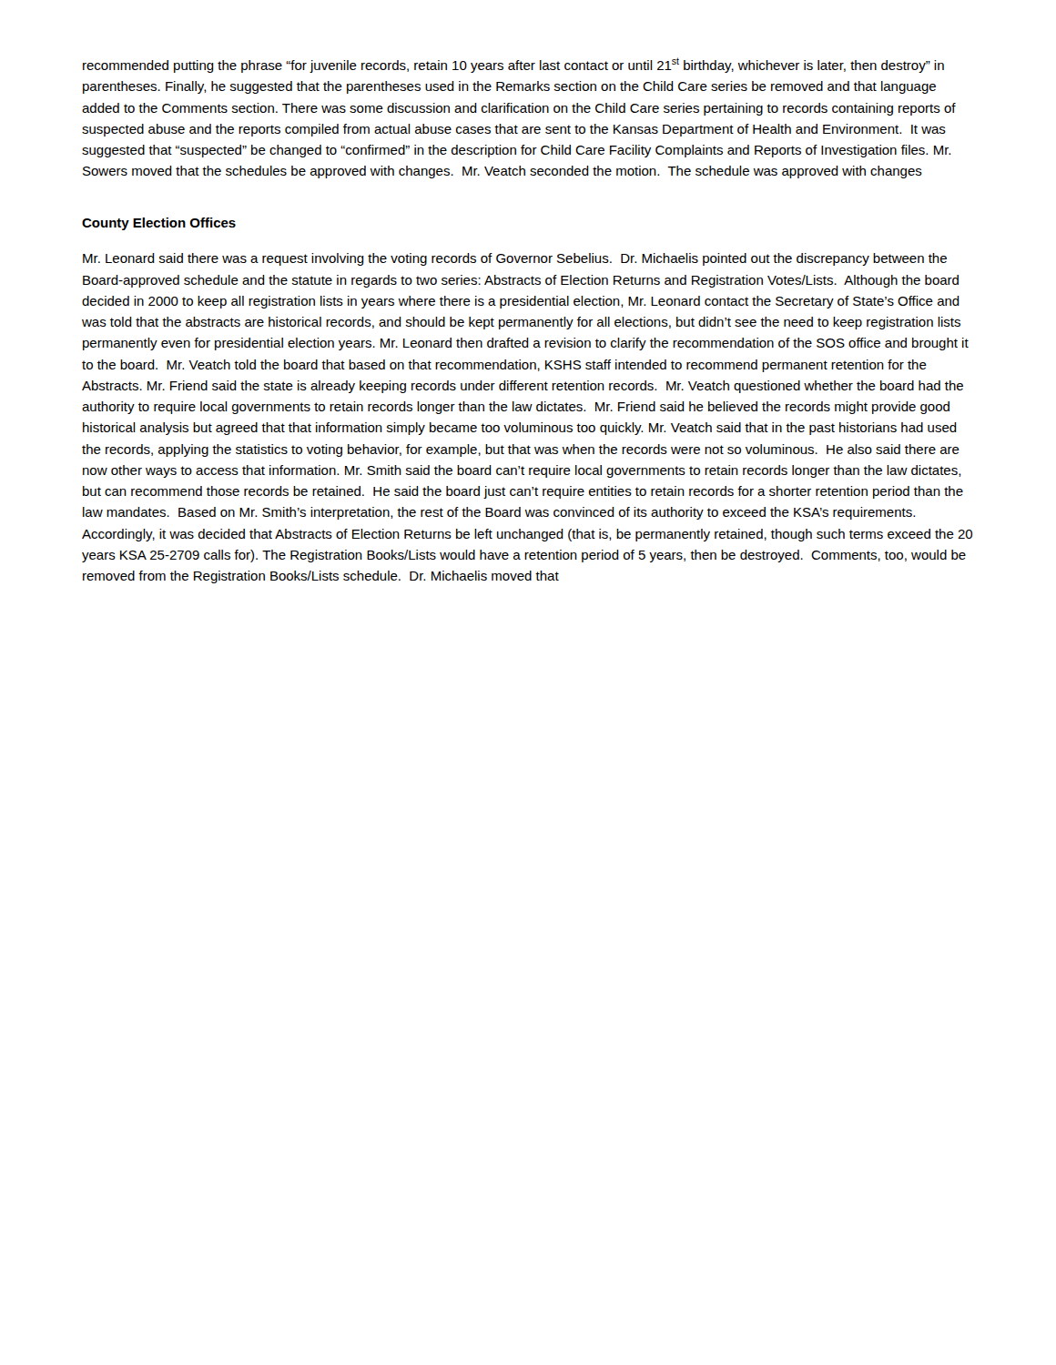recommended putting the phrase “for juvenile records, retain 10 years after last contact or until 21st birthday, whichever is later, then destroy” in parentheses. Finally, he suggested that the parentheses used in the Remarks section on the Child Care series be removed and that language added to the Comments section. There was some discussion and clarification on the Child Care series pertaining to records containing reports of suspected abuse and the reports compiled from actual abuse cases that are sent to the Kansas Department of Health and Environment. It was suggested that “suspected” be changed to “confirmed” in the description for Child Care Facility Complaints and Reports of Investigation files. Mr. Sowers moved that the schedules be approved with changes. Mr. Veatch seconded the motion. The schedule was approved with changes
County Election Offices
Mr. Leonard said there was a request involving the voting records of Governor Sebelius. Dr. Michaelis pointed out the discrepancy between the Board-approved schedule and the statute in regards to two series: Abstracts of Election Returns and Registration Votes/Lists. Although the board decided in 2000 to keep all registration lists in years where there is a presidential election, Mr. Leonard contact the Secretary of State’s Office and was told that the abstracts are historical records, and should be kept permanently for all elections, but didn’t see the need to keep registration lists permanently even for presidential election years. Mr. Leonard then drafted a revision to clarify the recommendation of the SOS office and brought it to the board. Mr. Veatch told the board that based on that recommendation, KSHS staff intended to recommend permanent retention for the Abstracts. Mr. Friend said the state is already keeping records under different retention records. Mr. Veatch questioned whether the board had the authority to require local governments to retain records longer than the law dictates. Mr. Friend said he believed the records might provide good historical analysis but agreed that that information simply became too voluminous too quickly. Mr. Veatch said that in the past historians had used the records, applying the statistics to voting behavior, for example, but that was when the records were not so voluminous. He also said there are now other ways to access that information. Mr. Smith said the board can’t require local governments to retain records longer than the law dictates, but can recommend those records be retained. He said the board just can’t require entities to retain records for a shorter retention period than the law mandates. Based on Mr. Smith’s interpretation, the rest of the Board was convinced of its authority to exceed the KSA’s requirements. Accordingly, it was decided that Abstracts of Election Returns be left unchanged (that is, be permanently retained, though such terms exceed the 20 years KSA 25-2709 calls for). The Registration Books/Lists would have a retention period of 5 years, then be destroyed. Comments, too, would be removed from the Registration Books/Lists schedule. Dr. Michaelis moved that